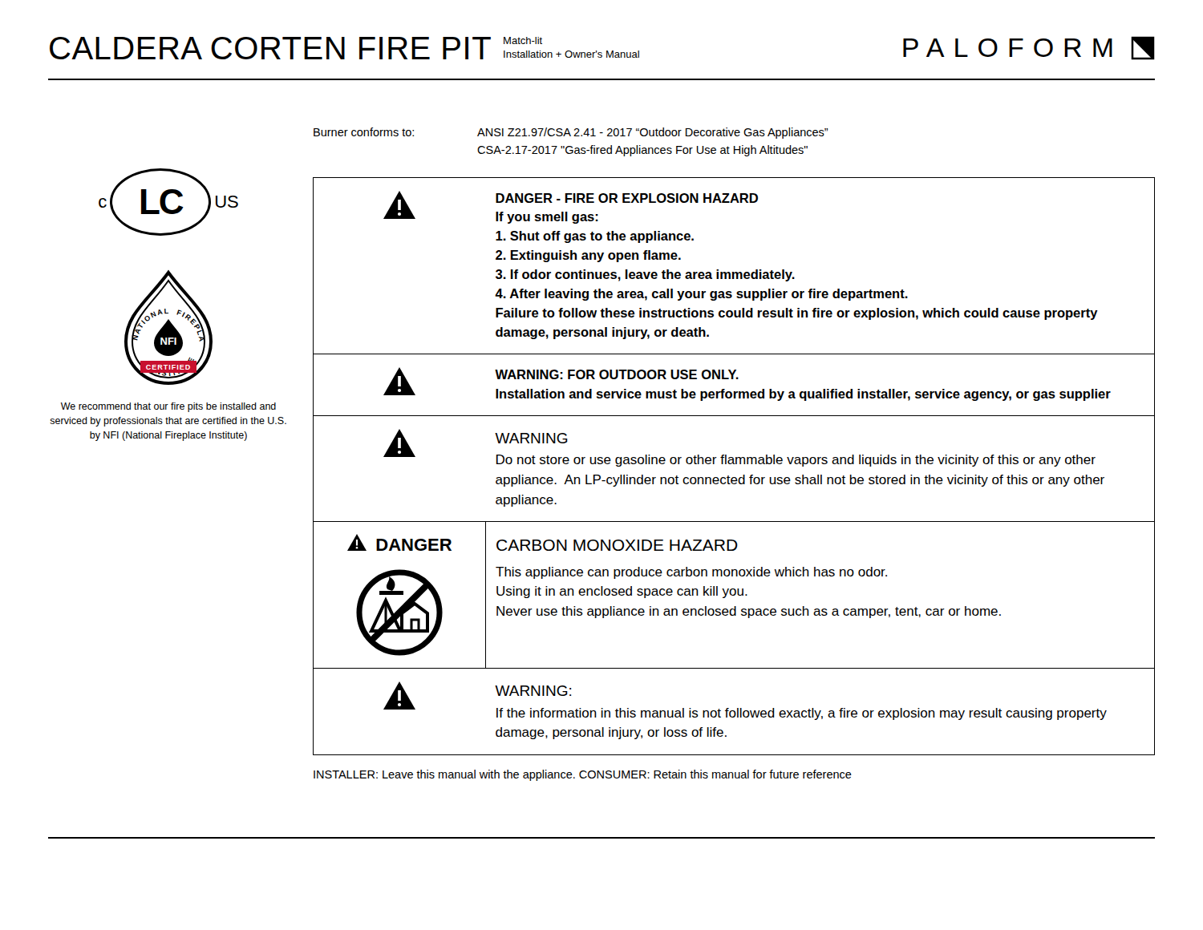CALDERA CORTEN FIRE PIT
Match-lit
Installation + Owner's Manual
PALOFORM
c
LC
US
NATIONAL FIREPLACE INSTITUTE NFI CERTIFIED
We recommend that our fire pits be installed and serviced by professionals that are certified in the U.S. by NFI (National Fireplace Institute)
Burner conforms to:
ANSI Z21.97/CSA 2.41 - 2017 “Outdoor Decorative Gas Appliances”
CSA-2.17-2017 "Gas-fired Appliances For Use at High Altitudes"
| | DANGER - FIRE OR EXPLOSION HAZARD If you smell gas: 1. Shut off gas to the appliance. 2. Extinguish any open flame. 3. If odor continues, leave the area immediately. 4. After leaving the area, call your gas supplier or fire department. Failure to follow these instructions could result in fire or explosion, which could cause property damage, personal injury, or death. |
| | WARNING: FOR OUTDOOR USE ONLY. Installation and service must be performed by a qualified installer, service agency, or gas supplier |
| | WARNING Do not store or use gasoline or other flammable vapors and liquids in the vicinity of this or any other appliance. An LP-cyllinder not connected for use shall not be stored in the vicinity of this or any other appliance. |
| DANGER | CARBON MONOXIDE HAZARD This appliance can produce carbon monoxide which has no odor. Using it in an enclosed space can kill you. Never use this appliance in an enclosed space such as a camper, tent, car or home. |
| | WARNING: If the information in this manual is not followed exactly, a fire or explosion may result causing property damage, personal injury, or loss of life. |
INSTALLER: Leave this manual with the appliance. CONSUMER: Retain this manual for future reference